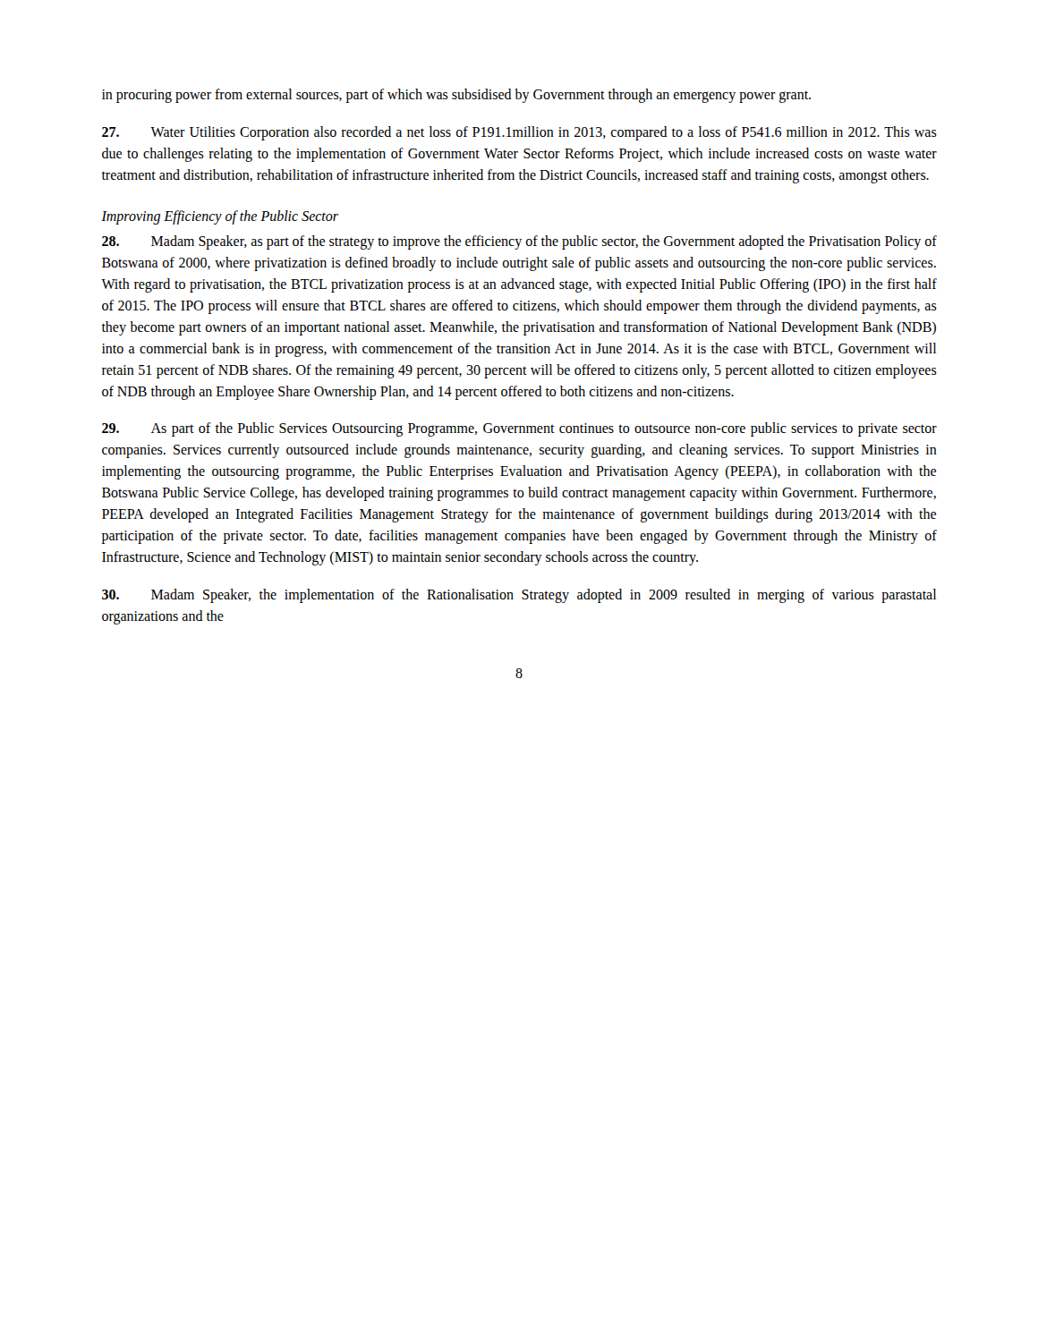in procuring power from external sources, part of which was subsidised by Government through an emergency power grant.
27. Water Utilities Corporation also recorded a net loss of P191.1million in 2013, compared to a loss of P541.6 million in 2012. This was due to challenges relating to the implementation of Government Water Sector Reforms Project, which include increased costs on waste water treatment and distribution, rehabilitation of infrastructure inherited from the District Councils, increased staff and training costs, amongst others.
Improving Efficiency of the Public Sector
28. Madam Speaker, as part of the strategy to improve the efficiency of the public sector, the Government adopted the Privatisation Policy of Botswana of 2000, where privatization is defined broadly to include outright sale of public assets and outsourcing the non-core public services. With regard to privatisation, the BTCL privatization process is at an advanced stage, with expected Initial Public Offering (IPO) in the first half of 2015. The IPO process will ensure that BTCL shares are offered to citizens, which should empower them through the dividend payments, as they become part owners of an important national asset. Meanwhile, the privatisation and transformation of National Development Bank (NDB) into a commercial bank is in progress, with commencement of the transition Act in June 2014. As it is the case with BTCL, Government will retain 51 percent of NDB shares. Of the remaining 49 percent, 30 percent will be offered to citizens only, 5 percent allotted to citizen employees of NDB through an Employee Share Ownership Plan, and 14 percent offered to both citizens and non-citizens.
29. As part of the Public Services Outsourcing Programme, Government continues to outsource non-core public services to private sector companies. Services currently outsourced include grounds maintenance, security guarding, and cleaning services. To support Ministries in implementing the outsourcing programme, the Public Enterprises Evaluation and Privatisation Agency (PEEPA), in collaboration with the Botswana Public Service College, has developed training programmes to build contract management capacity within Government. Furthermore, PEEPA developed an Integrated Facilities Management Strategy for the maintenance of government buildings during 2013/2014 with the participation of the private sector. To date, facilities management companies have been engaged by Government through the Ministry of Infrastructure, Science and Technology (MIST) to maintain senior secondary schools across the country.
30. Madam Speaker, the implementation of the Rationalisation Strategy adopted in 2009 resulted in merging of various parastatal organizations and the
8